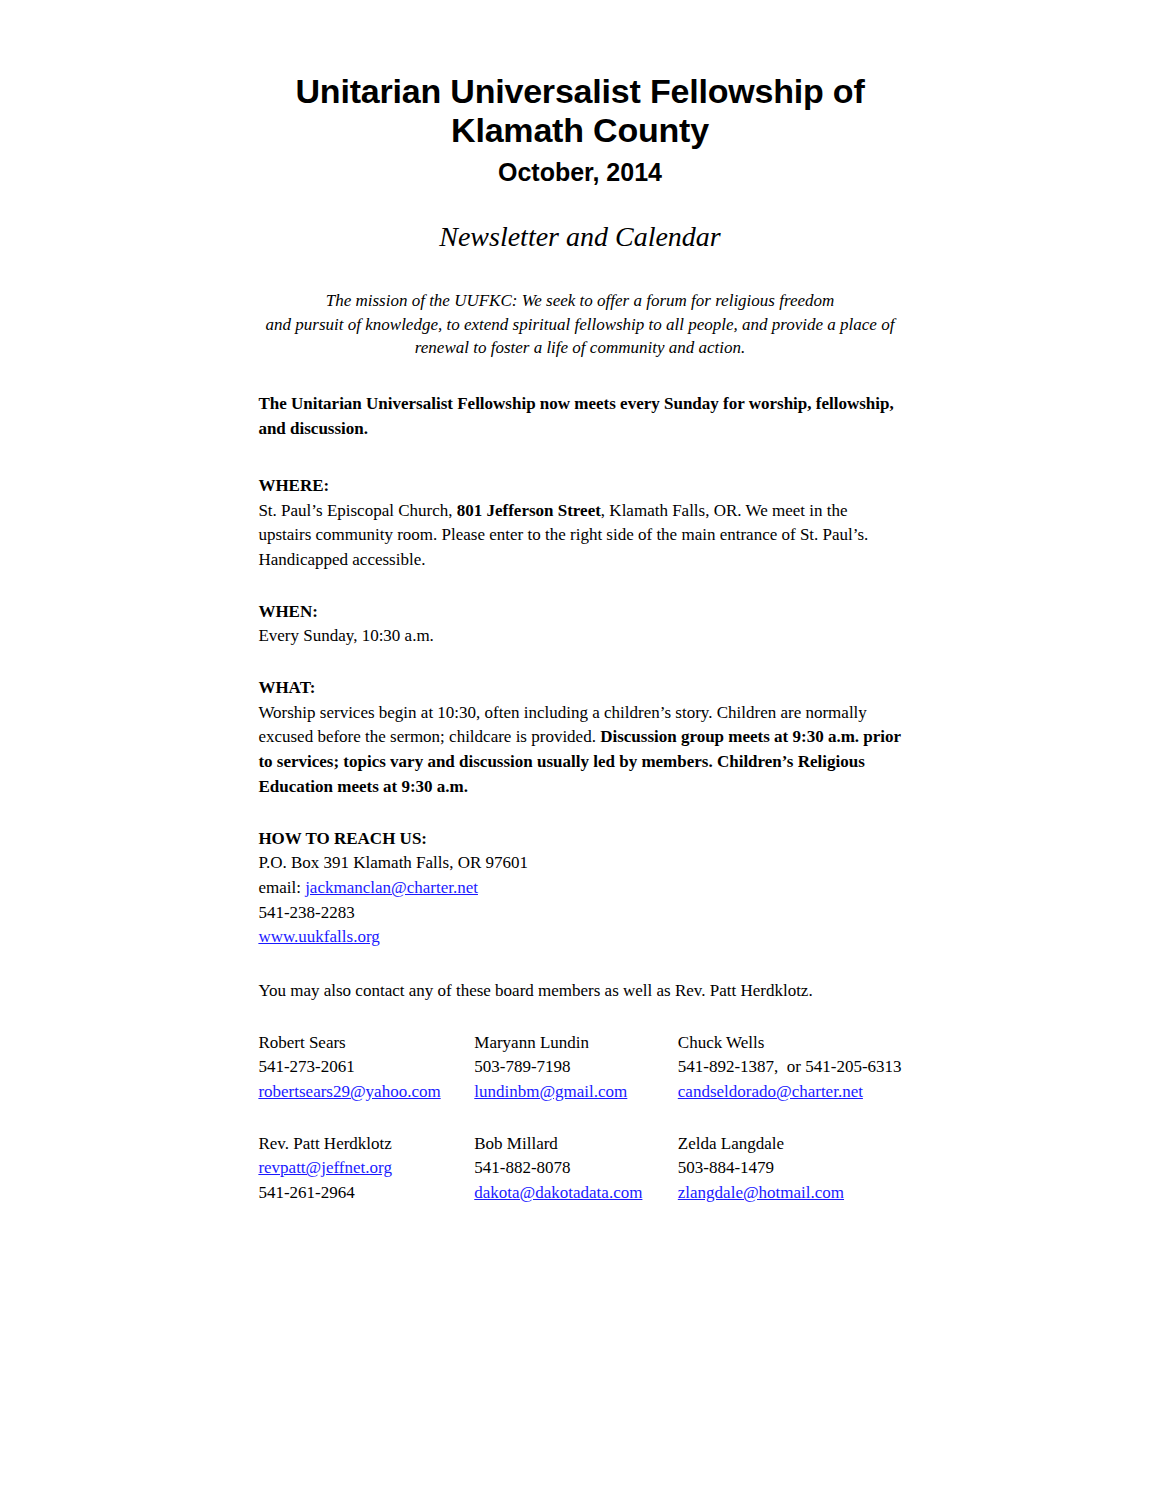Unitarian Universalist Fellowship of Klamath County
October, 2014
Newsletter and Calendar
The mission of the UUFKC: We seek to offer a forum for religious freedom
and pursuit of knowledge, to extend spiritual fellowship to all people, and provide a place of renewal to foster a life of community and action.
The Unitarian Universalist Fellowship now meets every Sunday for worship, fellowship, and discussion.
WHERE:
St. Paul’s Episcopal Church, 801 Jefferson Street, Klamath Falls, OR. We meet in the upstairs community room. Please enter to the right side of the main entrance of St. Paul’s. Handicapped accessible.
WHEN:
Every Sunday, 10:30 a.m.
WHAT:
Worship services begin at 10:30, often including a children’s story. Children are normally excused before the sermon; childcare is provided. Discussion group meets at 9:30 a.m. prior to services; topics vary and discussion usually led by members. Children’s Religious Education meets at 9:30 a.m.
HOW TO REACH US:
P.O. Box 391 Klamath Falls, OR 97601
email: jackmanclan@charter.net
541-238-2283
www.uukfalls.org
You may also contact any of these board members as well as Rev. Patt Herdklotz.
| Robert Sears 541-273-2061 robertsears29@yahoo.com | Maryann Lundin 503-789-7198 lundinbm@gmail.com | Chuck Wells 541-892-1387, or 541-205-6313 candseldorado@charter.net |
| Rev. Patt Herdklotz revpatt@jeffnet.org 541-261-2964 | Bob Millard 541-882-8078 dakota@dakotadata.com | Zelda Langdale 503-884-1479 zlangdale@hotmail.com |